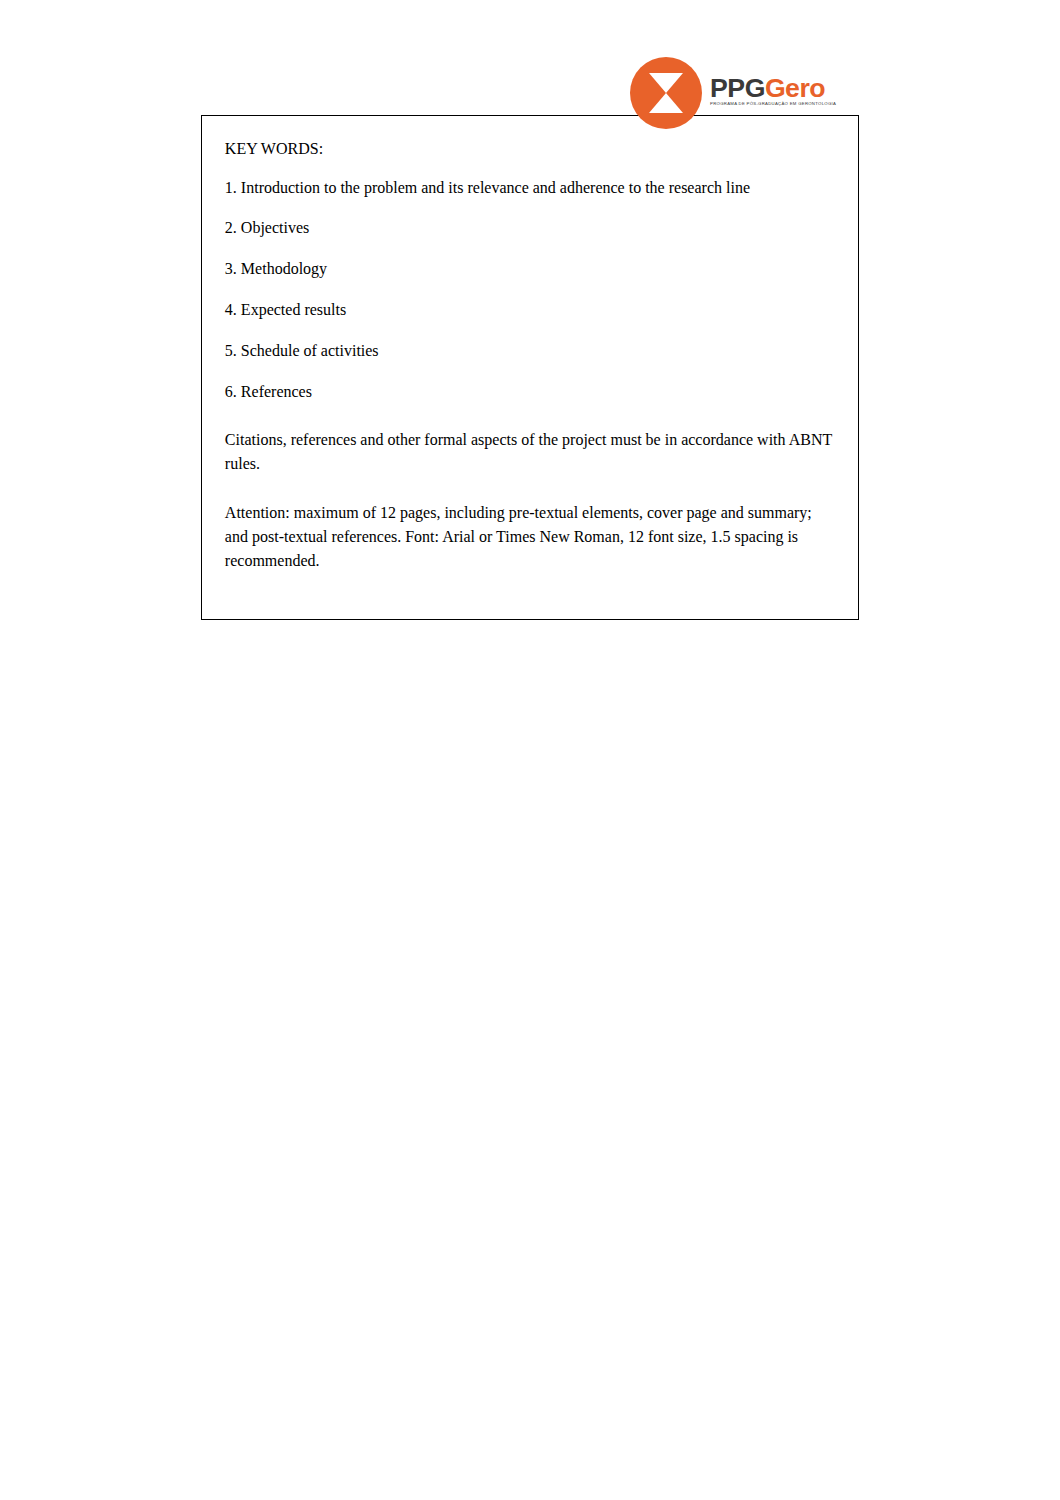PPG Gero PROGRAMA DE PÓS-GRADUAÇÃO EM GERONTOLOGIA
KEY WORDS:
1. Introduction to the problem and its relevance and adherence to the research line
2. Objectives
3. Methodology
4. Expected results
5. Schedule of activities
6. References
Citations, references and other formal aspects of the project must be in accordance with ABNT rules.
Attention: maximum of 12 pages, including pre-textual elements, cover page and summary; and post-textual references. Font: Arial or Times New Roman, 12 font size, 1.5 spacing is recommended.